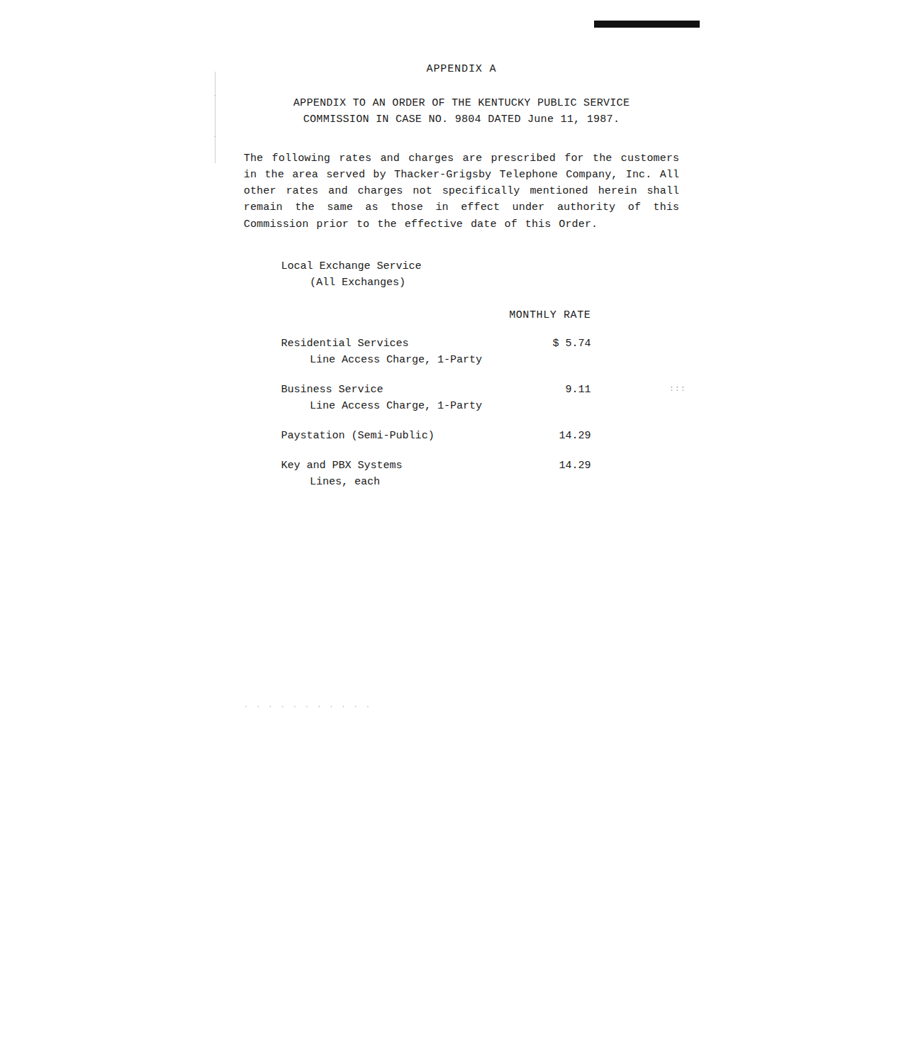APPENDIX A
APPENDIX TO AN ORDER OF THE KENTUCKY PUBLIC SERVICE COMMISSION IN CASE NO. 9804 DATED June 11, 1987.
The following rates and charges are prescribed for the customers in the area served by Thacker-Grigsby Telephone Company, Inc. All other rates and charges not specifically mentioned herein shall remain the same as those in effect under authority of this Commission prior to the effective date of this Order.
Local Exchange Service (All Exchanges)
| | MONTHLY RATE |
| Residential Services Line Access Charge, 1-Party | $ 5.74 |
| Business Service Line Access Charge, 1-Party | 9.11 |
| Paystation (Semi-Public) | 14.29 |
| Key and PBX Systems Lines, each | 14.29 |
:::
. . . . . . . . . . .